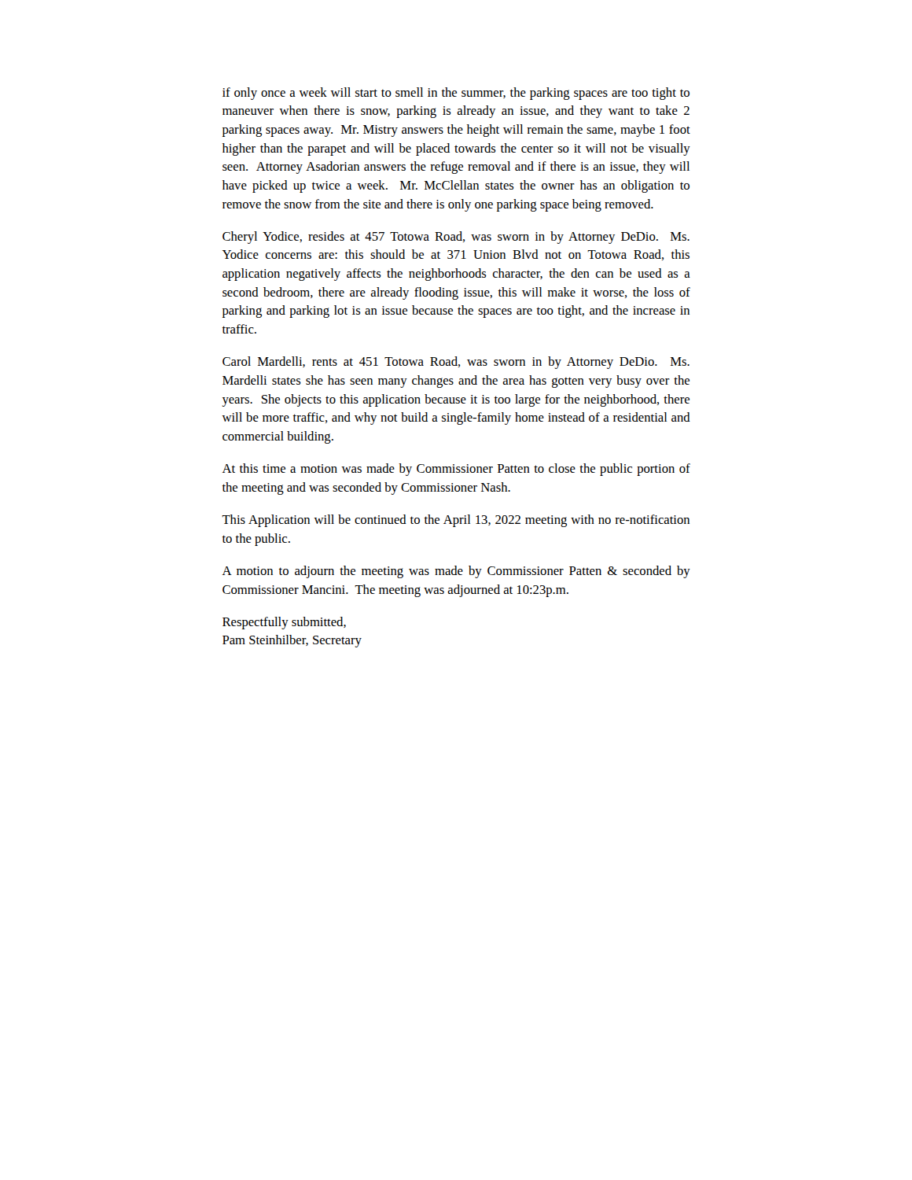if only once a week will start to smell in the summer, the parking spaces are too tight to maneuver when there is snow, parking is already an issue, and they want to take 2 parking spaces away. Mr. Mistry answers the height will remain the same, maybe 1 foot higher than the parapet and will be placed towards the center so it will not be visually seen. Attorney Asadorian answers the refuge removal and if there is an issue, they will have picked up twice a week. Mr. McClellan states the owner has an obligation to remove the snow from the site and there is only one parking space being removed.
Cheryl Yodice, resides at 457 Totowa Road, was sworn in by Attorney DeDio. Ms. Yodice concerns are: this should be at 371 Union Blvd not on Totowa Road, this application negatively affects the neighborhoods character, the den can be used as a second bedroom, there are already flooding issue, this will make it worse, the loss of parking and parking lot is an issue because the spaces are too tight, and the increase in traffic.
Carol Mardelli, rents at 451 Totowa Road, was sworn in by Attorney DeDio. Ms. Mardelli states she has seen many changes and the area has gotten very busy over the years. She objects to this application because it is too large for the neighborhood, there will be more traffic, and why not build a single-family home instead of a residential and commercial building.
At this time a motion was made by Commissioner Patten to close the public portion of the meeting and was seconded by Commissioner Nash.
This Application will be continued to the April 13, 2022 meeting with no re-notification to the public.
A motion to adjourn the meeting was made by Commissioner Patten & seconded by Commissioner Mancini. The meeting was adjourned at 10:23p.m.
Respectfully submitted,
Pam Steinhilber, Secretary